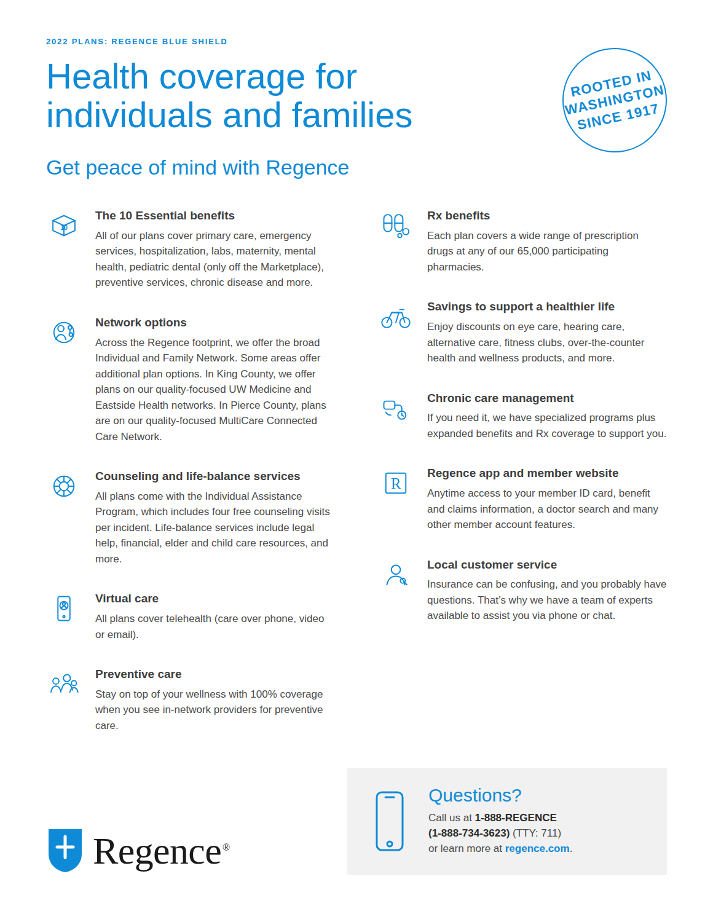Rooted in
Washington
since 1917
2022 Plans: Regence Blue Shield
Health coverage for individuals and families
Get peace of mind with Regence
10
The 10 Essential benefits
All of our plans cover primary care, emergency services, hospitalization, labs, maternity, mental health, pediatric dental (only off the Marketplace), preventive services, chronic disease and more.
Network options
Across the Regence footprint, we offer the broad Individual and Family Network. Some areas offer additional plan options. In King County, we offer plans on our quality-focused UW Medicine and Eastside Health networks. In Pierce County, plans are on our quality-focused MultiCare Connected Care Network.
Counseling and life-balance services
All plans come with the Individual Assistance Program, which includes four free counseling visits per incident. Life-balance services include legal help, financial, elder and child care resources, and more.
Virtual care
All plans cover telehealth (care over phone, video or email).
Preventive care
Stay on top of your wellness with 100% coverage when you see in-network providers for preventive care.
Rx benefits
Each plan covers a wide range of prescription drugs at any of our 65,000 participating pharmacies.
Savings to support a healthier life
Enjoy discounts on eye care, hearing care, alternative care, fitness clubs, over-the-counter health and wellness products, and more.
Chronic care management
If you need it, we have specialized programs plus expanded benefits and Rx coverage to support you.
R
Regence app and member website
Anytime access to your member ID card, benefit and claims information, a doctor search and many other member account features.
Local customer service
Insurance can be confusing, and you probably have questions. That’s why we have a team of experts available to assist you via phone or chat.
Regence®
Questions?
Call us at 1-888-REGENCE
(1-888-734-3623) (TTY: 711)
or learn more at regence.com.